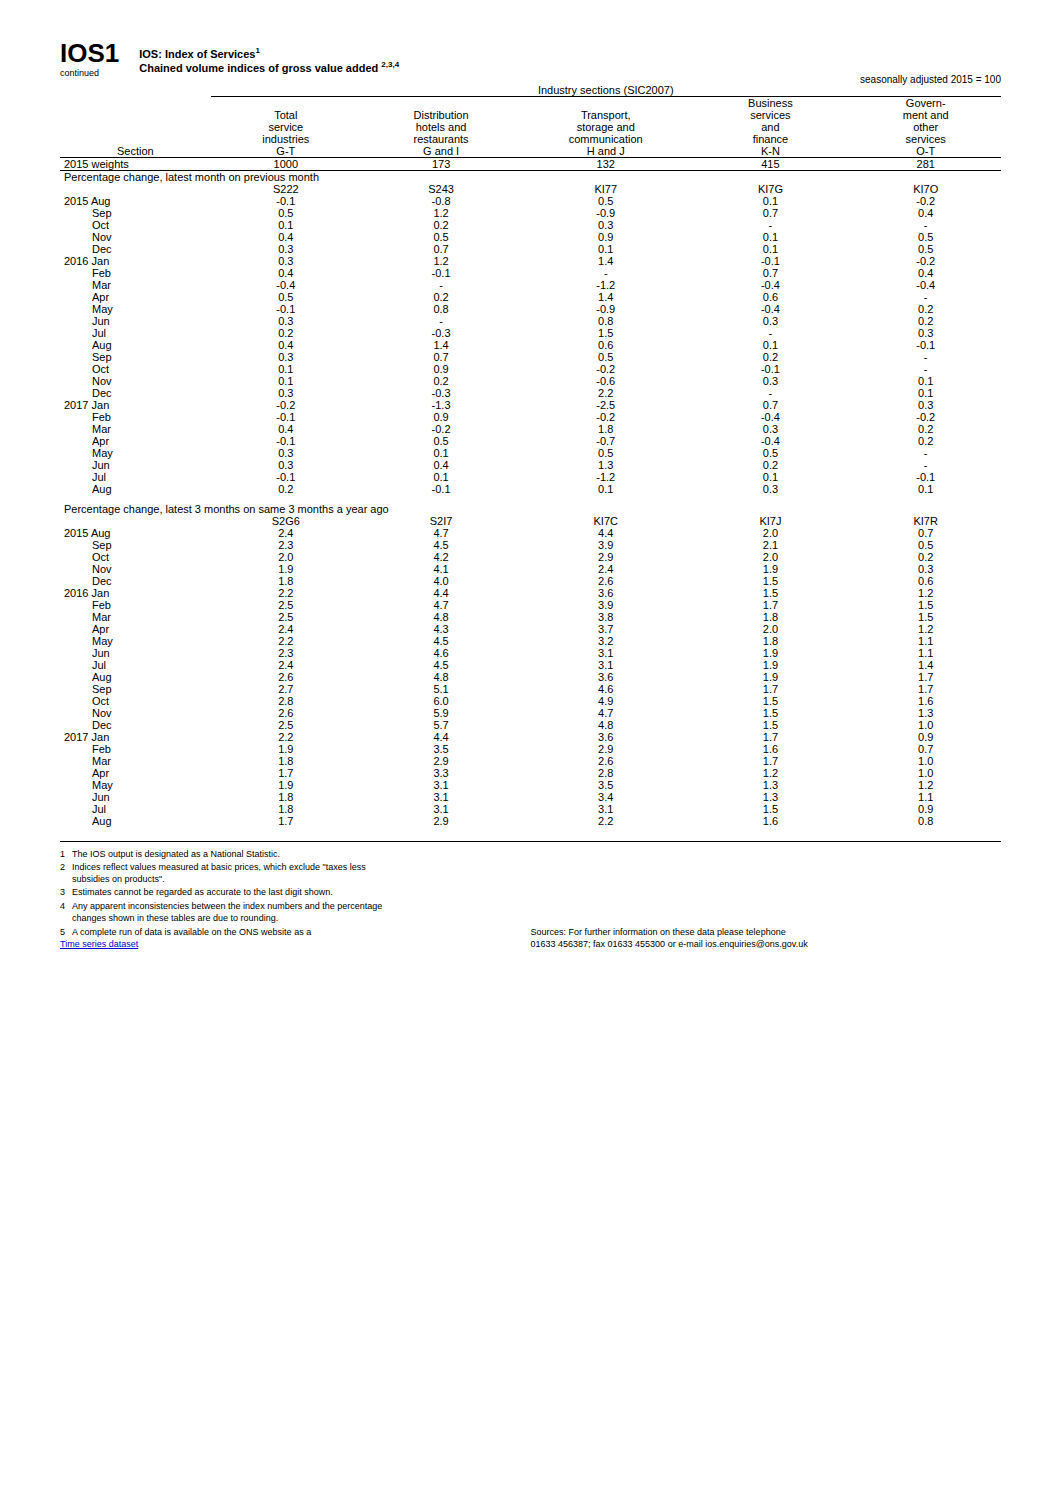IOS1
continued
IOS: Index of Services1
Chained volume indices of gross value added 2,3,4
seasonally adjusted 2015 = 100
| | Industry sections (SIC2007) |
| | | | | Business | Govern- |
| | Total | Distribution | Transport, | services | ment and |
| | service | hotels and | storage and | and | other |
| | industries | restaurants | communication | finance | services |
| Section | G-T | G and I | H and J | K-N | O-T |
| 2015 weights | 1000 | 173 | 132 | 415 | 281 |
| Percentage change, latest month on previous month |
| | S222 | S243 | KI77 | KI7G | KI7O |
| 2015 Aug | -0.1 | -0.8 | 0.5 | 0.1 | -0.2 |
| Sep | 0.5 | 1.2 | -0.9 | 0.7 | 0.4 |
| Oct | 0.1 | 0.2 | 0.3 | - | - |
| Nov | 0.4 | 0.5 | 0.9 | 0.1 | 0.5 |
| Dec | 0.3 | 0.7 | 0.1 | 0.1 | 0.5 |
| 2016 Jan | 0.3 | 1.2 | 1.4 | -0.1 | -0.2 |
| Feb | 0.4 | -0.1 | - | 0.7 | 0.4 |
| Mar | -0.4 | - | -1.2 | -0.4 | -0.4 |
| Apr | 0.5 | 0.2 | 1.4 | 0.6 | - |
| May | -0.1 | 0.8 | -0.9 | -0.4 | 0.2 |
| Jun | 0.3 | - | 0.8 | 0.3 | 0.2 |
| Jul | 0.2 | -0.3 | 1.5 | - | 0.3 |
| Aug | 0.4 | 1.4 | 0.6 | 0.1 | -0.1 |
| Sep | 0.3 | 0.7 | 0.5 | 0.2 | - |
| Oct | 0.1 | 0.9 | -0.2 | -0.1 | - |
| Nov | 0.1 | 0.2 | -0.6 | 0.3 | 0.1 |
| Dec | 0.3 | -0.3 | 2.2 | - | 0.1 |
| 2017 Jan | -0.2 | -1.3 | -2.5 | 0.7 | 0.3 |
| Feb | -0.1 | 0.9 | -0.2 | -0.4 | -0.2 |
| Mar | 0.4 | -0.2 | 1.8 | 0.3 | 0.2 |
| Apr | -0.1 | 0.5 | -0.7 | -0.4 | 0.2 |
| May | 0.3 | 0.1 | 0.5 | 0.5 | - |
| Jun | 0.3 | 0.4 | 1.3 | 0.2 | - |
| Jul | -0.1 | 0.1 | -1.2 | 0.1 | -0.1 |
| Aug | 0.2 | -0.1 | 0.1 | 0.3 | 0.1 |
| Percentage change, latest 3 months on same 3 months a year ago |
| | S2G6 | S2I7 | KI7C | KI7J | KI7R |
| 2015 Aug | 2.4 | 4.7 | 4.4 | 2.0 | 0.7 |
| Sep | 2.3 | 4.5 | 3.9 | 2.1 | 0.5 |
| Oct | 2.0 | 4.2 | 2.9 | 2.0 | 0.2 |
| Nov | 1.9 | 4.1 | 2.4 | 1.9 | 0.3 |
| Dec | 1.8 | 4.0 | 2.6 | 1.5 | 0.6 |
| 2016 Jan | 2.2 | 4.4 | 3.6 | 1.5 | 1.2 |
| Feb | 2.5 | 4.7 | 3.9 | 1.7 | 1.5 |
| Mar | 2.5 | 4.8 | 3.8 | 1.8 | 1.5 |
| Apr | 2.4 | 4.3 | 3.7 | 2.0 | 1.2 |
| May | 2.2 | 4.5 | 3.2 | 1.8 | 1.1 |
| Jun | 2.3 | 4.6 | 3.1 | 1.9 | 1.1 |
| Jul | 2.4 | 4.5 | 3.1 | 1.9 | 1.4 |
| Aug | 2.6 | 4.8 | 3.6 | 1.9 | 1.7 |
| Sep | 2.7 | 5.1 | 4.6 | 1.7 | 1.7 |
| Oct | 2.8 | 6.0 | 4.9 | 1.5 | 1.6 |
| Nov | 2.6 | 5.9 | 4.7 | 1.5 | 1.3 |
| Dec | 2.5 | 5.7 | 4.8 | 1.5 | 1.0 |
| 2017 Jan | 2.2 | 4.4 | 3.6 | 1.7 | 0.9 |
| Feb | 1.9 | 3.5 | 2.9 | 1.6 | 0.7 |
| Mar | 1.8 | 2.9 | 2.6 | 1.7 | 1.0 |
| Apr | 1.7 | 3.3 | 2.8 | 1.2 | 1.0 |
| May | 1.9 | 3.1 | 3.5 | 1.3 | 1.2 |
| Jun | 1.8 | 3.1 | 3.4 | 1.3 | 1.1 |
| Jul | 1.8 | 3.1 | 3.1 | 1.5 | 0.9 |
| Aug | 1.7 | 2.9 | 2.2 | 1.6 | 0.8 |
1 The IOS output is designated as a National Statistic.
2 Indices reflect values measured at basic prices, which exclude "taxes less
subsidies on products".
3 Estimates cannot be regarded as accurate to the last digit shown.
4 Any apparent inconsistencies between the index numbers and the percentage
changes shown in these tables are due to rounding.
5 A complete run of data is available on the ONS website as a
Time series dataset
Sources: For further information on these data please telephone
01633 456387; fax 01633 455300 or e-mail ios.enquiries@ons.gov.uk